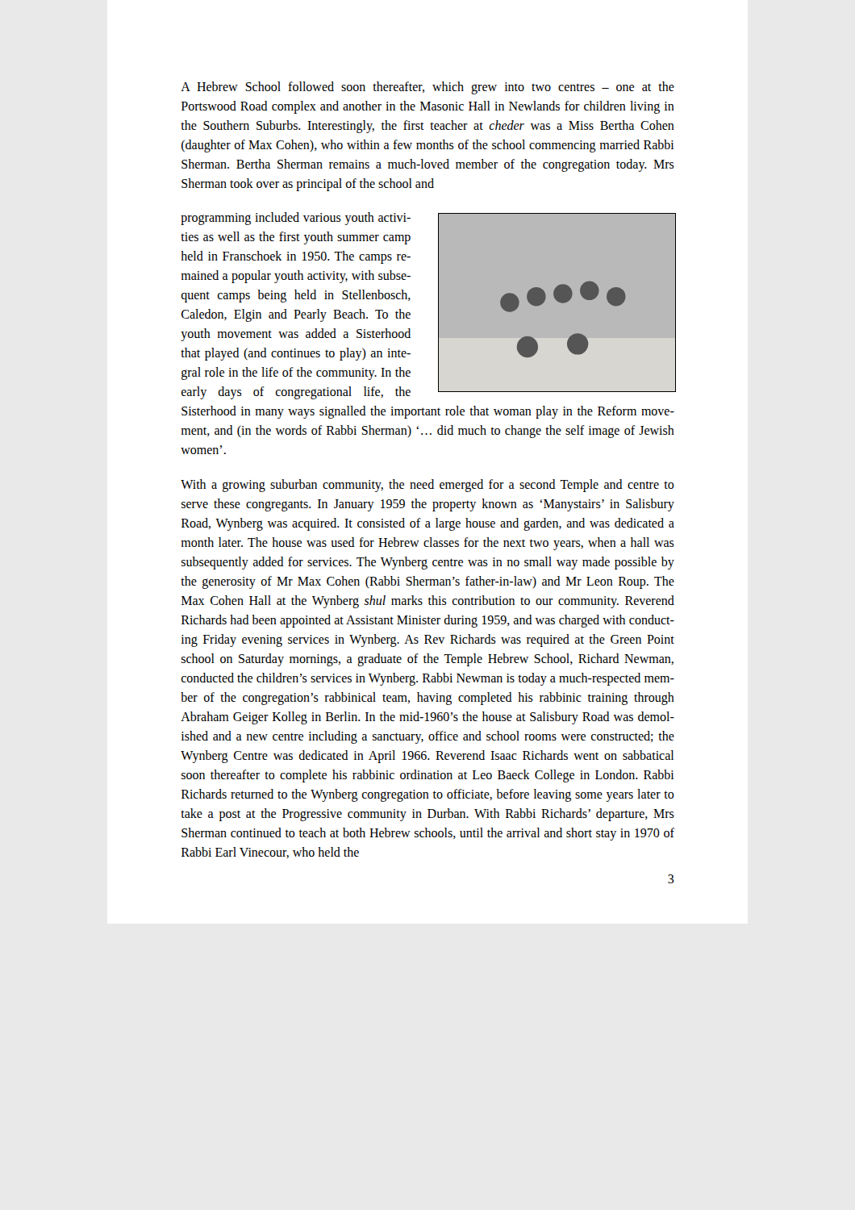A Hebrew School followed soon thereafter, which grew into two centres – one at the Portswood Road complex and another in the Masonic Hall in Newlands for children living in the Southern Suburbs. Interestingly, the first teacher at cheder was a Miss Bertha Cohen (daughter of Max Cohen), who within a few months of the school commencing married Rabbi Sherman. Bertha Sherman remains a much-loved member of the congregation today. Mrs Sherman took over as principal of the school and
programming included various youth activities as well as the first youth summer camp held in Franschoek in 1950. The camps remained a popular youth activity, with subsequent camps being held in Stellenbosch, Caledon, Elgin and Pearly Beach. To the youth movement was added a Sisterhood that played (and continues to play) an integral role in the life of the community. In the early days of congregational life, the Sisterhood in many ways signalled the important role that woman play in the Reform movement, and (in the words of Rabbi Sherman) ‘… did much to change the self image of Jewish women’.
With a growing suburban community, the need emerged for a second Temple and centre to serve these congregants. In January 1959 the property known as ‘Manystairs’ in Salisbury Road, Wynberg was acquired. It consisted of a large house and garden, and was dedicated a month later. The house was used for Hebrew classes for the next two years, when a hall was subsequently added for services. The Wynberg centre was in no small way made possible by the generosity of Mr Max Cohen (Rabbi Sherman’s father-in-law) and Mr Leon Roup. The Max Cohen Hall at the Wynberg shul marks this contribution to our community. Reverend Richards had been appointed at Assistant Minister during 1959, and was charged with conducting Friday evening services in Wynberg. As Rev Richards was required at the Green Point school on Saturday mornings, a graduate of the Temple Hebrew School, Richard Newman, conducted the children’s services in Wynberg. Rabbi Newman is today a much-respected member of the congregation’s rabbinical team, having completed his rabbinic training through Abraham Geiger Kolleg in Berlin. In the mid-1960’s the house at Salisbury Road was demolished and a new centre including a sanctuary, office and school rooms were constructed; the Wynberg Centre was dedicated in April 1966. Reverend Isaac Richards went on sabbatical soon thereafter to complete his rabbinic ordination at Leo Baeck College in London. Rabbi Richards returned to the Wynberg congregation to officiate, before leaving some years later to take a post at the Progressive community in Durban. With Rabbi Richards’ departure, Mrs Sherman continued to teach at both Hebrew schools, until the arrival and short stay in 1970 of Rabbi Earl Vinecour, who held the
3